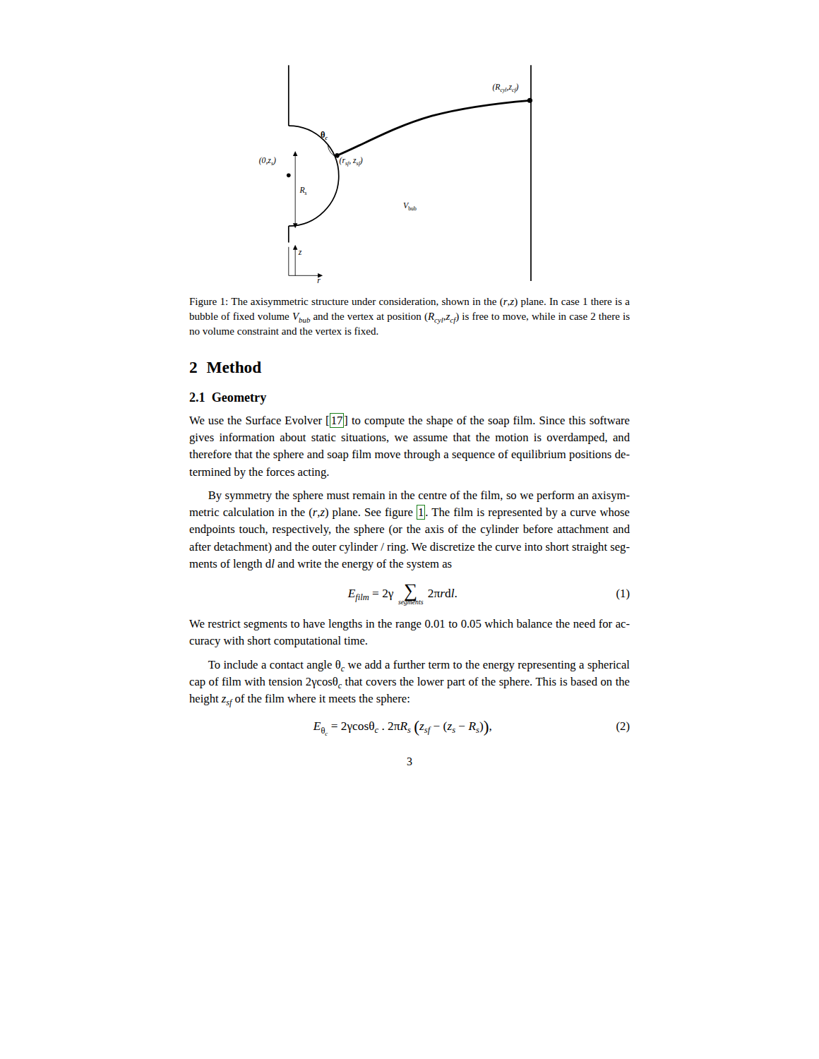(Rcyl,zcf) (0,zs) (rsf, zsf) Rs z r Vbub θc
Figure 1: The axisymmetric structure under consideration, shown in the (r,z) plane. In case 1 there is a bubble of fixed volume Vbub and the vertex at position (Rcyl,zcf) is free to move, while in case 2 there is no volume constraint and the vertex is fixed.
2 Method
2.1 Geometry
We use the Surface Evolver [17] to compute the shape of the soap film. Since this software gives information about static situations, we assume that the motion is overdamped, and therefore that the sphere and soap film move through a sequence of equilibrium positions determined by the forces acting.
By symmetry the sphere must remain in the centre of the film, so we perform an axisymmetric calculation in the (r,z) plane. See figure 1. The film is represented by a curve whose endpoints touch, respectively, the sphere (or the axis of the cylinder before attachment and after detachment) and the outer cylinder / ring. We discretize the curve into short straight segments of length dl and write the energy of the system as
Efilm = 2γ ∑segments 2πrdl.
(1)
We restrict segments to have lengths in the range 0.01 to 0.05 which balance the need for accuracy with short computational time.
To include a contact angle θc we add a further term to the energy representing a spherical cap of film with tension 2γcosθc that covers the lower part of the sphere. This is based on the height zsf of the film where it meets the sphere:
Eθc = 2γcosθc . 2πRs (zsf − (zs − Rs)),
(2)
3